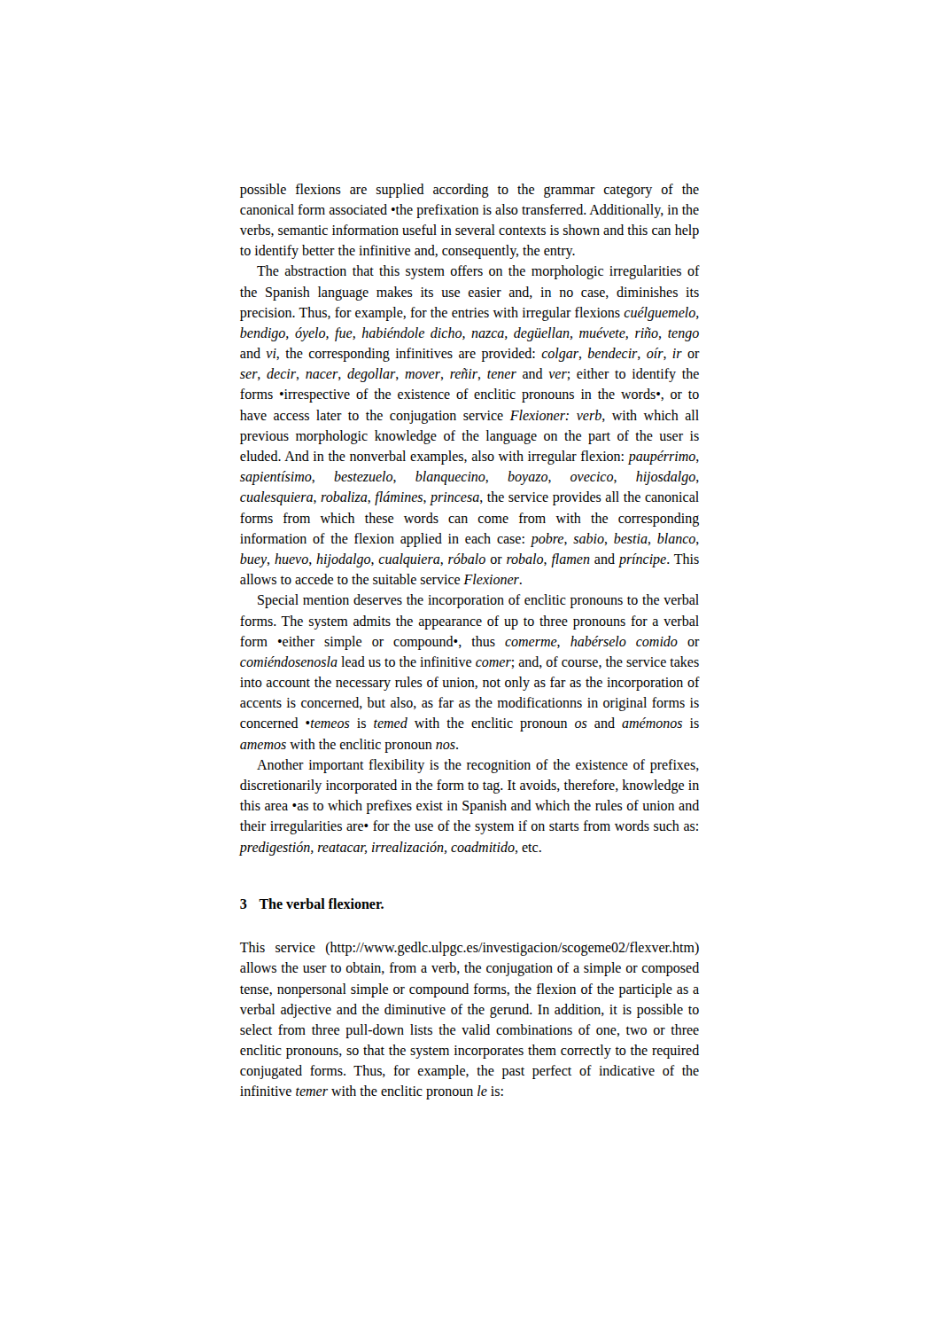possible flexions are supplied according to the grammar category of the canonical form associated •the prefixation is also transferred. Additionally, in the verbs, semantic information useful in several contexts is shown and this can help to identify better the infinitive and, consequently, the entry.
The abstraction that this system offers on the morphologic irregularities of the Spanish language makes its use easier and, in no case, diminishes its precision. Thus, for example, for the entries with irregular flexions cuélguemelo, bendigo, óyelo, fue, habiéndole dicho, nazca, degüellan, muévete, riño, tengo and vi, the corresponding infinitives are provided: colgar, bendecir, oír, ir or ser, decir, nacer, degollar, mover, reñir, tener and ver; either to identify the forms •irrespective of the existence of enclitic pronouns in the words•, or to have access later to the conjugation service Flexioner: verb, with which all previous morphologic knowledge of the language on the part of the user is eluded. And in the nonverbal examples, also with irregular flexion: paupérrimo, sapientísimo, bestezuelo, blanquecino, boyazo, ovecico, hijosdalgo, cualesquiera, robaliza, flámines, princesa, the service provides all the canonical forms from which these words can come from with the corresponding information of the flexion applied in each case: pobre, sabio, bestia, blanco, buey, huevo, hijodalgo, cualquiera, róbalo or robalo, flamen and príncipe. This allows to accede to the suitable service Flexioner.
Special mention deserves the incorporation of enclitic pronouns to the verbal forms. The system admits the appearance of up to three pronouns for a verbal form •either simple or compound•, thus comerme, habérselo comido or comiéndosenosla lead us to the infinitive comer; and, of course, the service takes into account the necessary rules of union, not only as far as the incorporation of accents is concerned, but also, as far as the modificationns in original forms is concerned •temeos is temed with the enclitic pronoun os and amémonos is amemos with the enclitic pronoun nos.
Another important flexibility is the recognition of the existence of prefixes, discretionarily incorporated in the form to tag. It avoids, therefore, knowledge in this area •as to which prefixes exist in Spanish and which the rules of union and their irregularities are• for the use of the system if on starts from words such as: predigestión, reatacar, irrealización, coadmitido, etc.
3 The verbal flexioner.
This service (http://www.gedlc.ulpgc.es/investigacion/scogeme02/flexver.htm) allows the user to obtain, from a verb, the conjugation of a simple or composed tense, nonpersonal simple or compound forms, the flexion of the participle as a verbal adjective and the diminutive of the gerund. In addition, it is possible to select from three pull-down lists the valid combinations of one, two or three enclitic pronouns, so that the system incorporates them correctly to the required conjugated forms. Thus, for example, the past perfect of indicative of the infinitive temer with the enclitic pronoun le is: